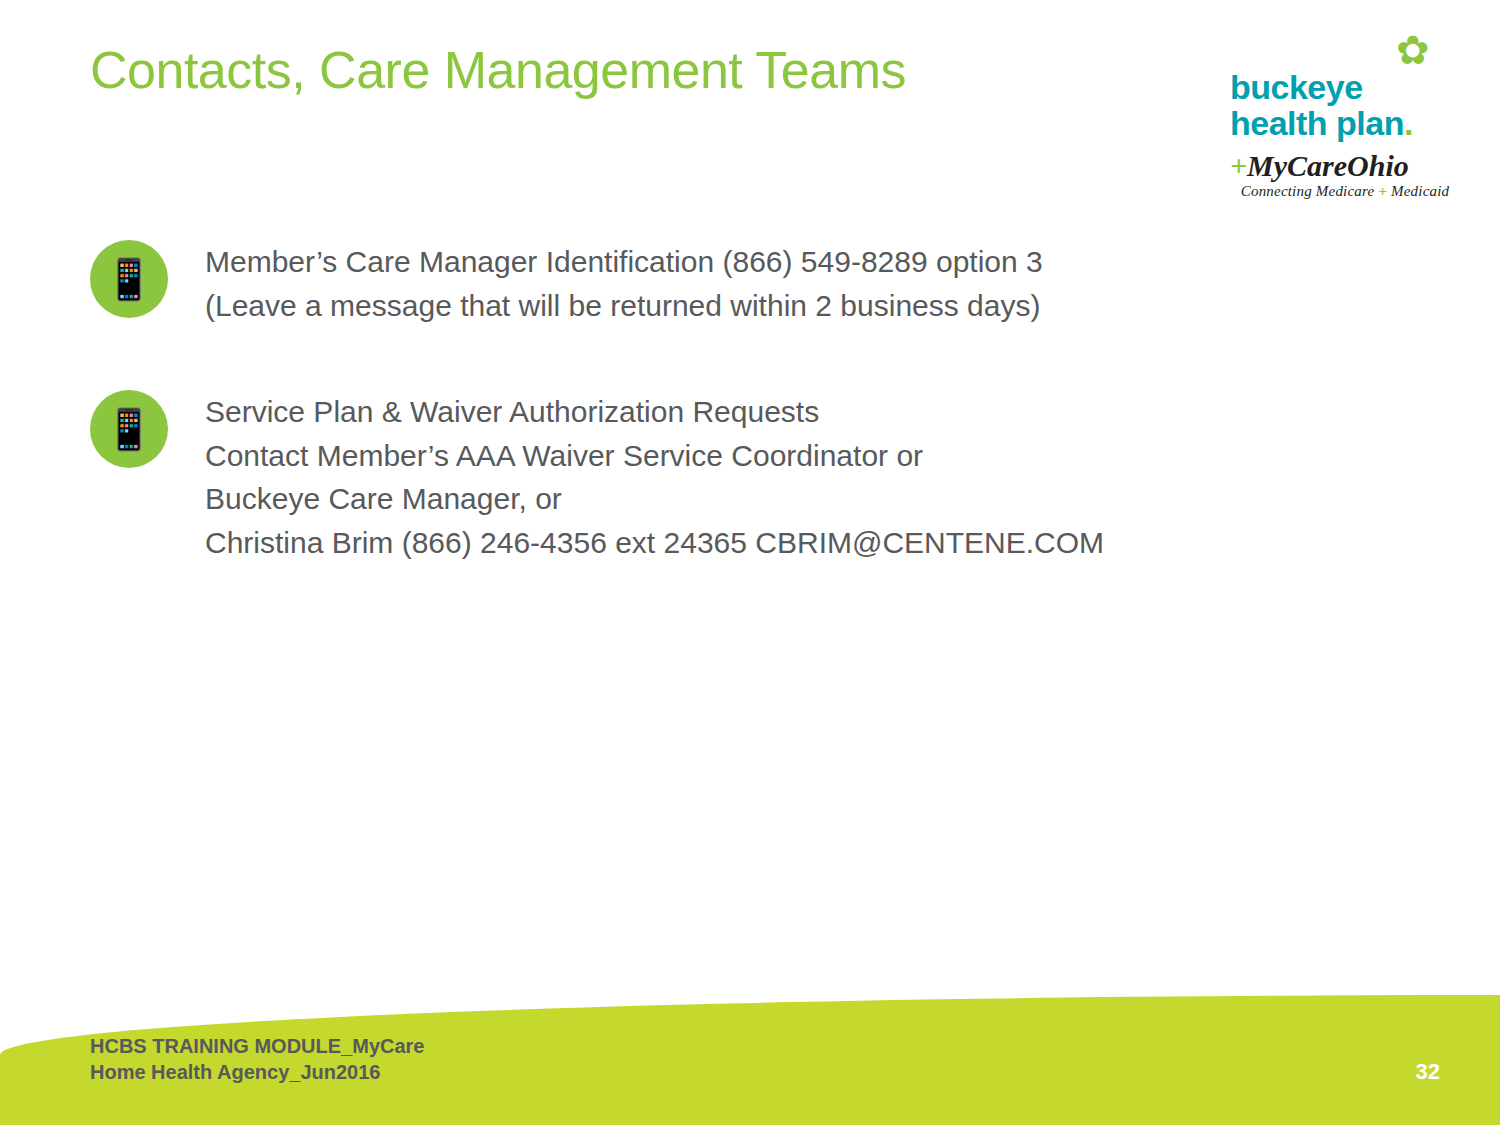Contacts, Care Management Teams
✿
buckeye
health plan.
+MyCareOhio
Connecting Medicare + Medicaid
📱
Member’s Care Manager Identification (866) 549-8289 option 3
(Leave a message that will be returned within 2 business days)
📱
Service Plan & Waiver Authorization Requests
Contact Member’s AAA Waiver Service Coordinator or
Buckeye Care Manager, or
Christina Brim (866) 246-4356 ext 24365 CBRIM@CENTENE.COM
HCBS TRAINING MODULE_MyCare
Home Health Agency_Jun2016
32